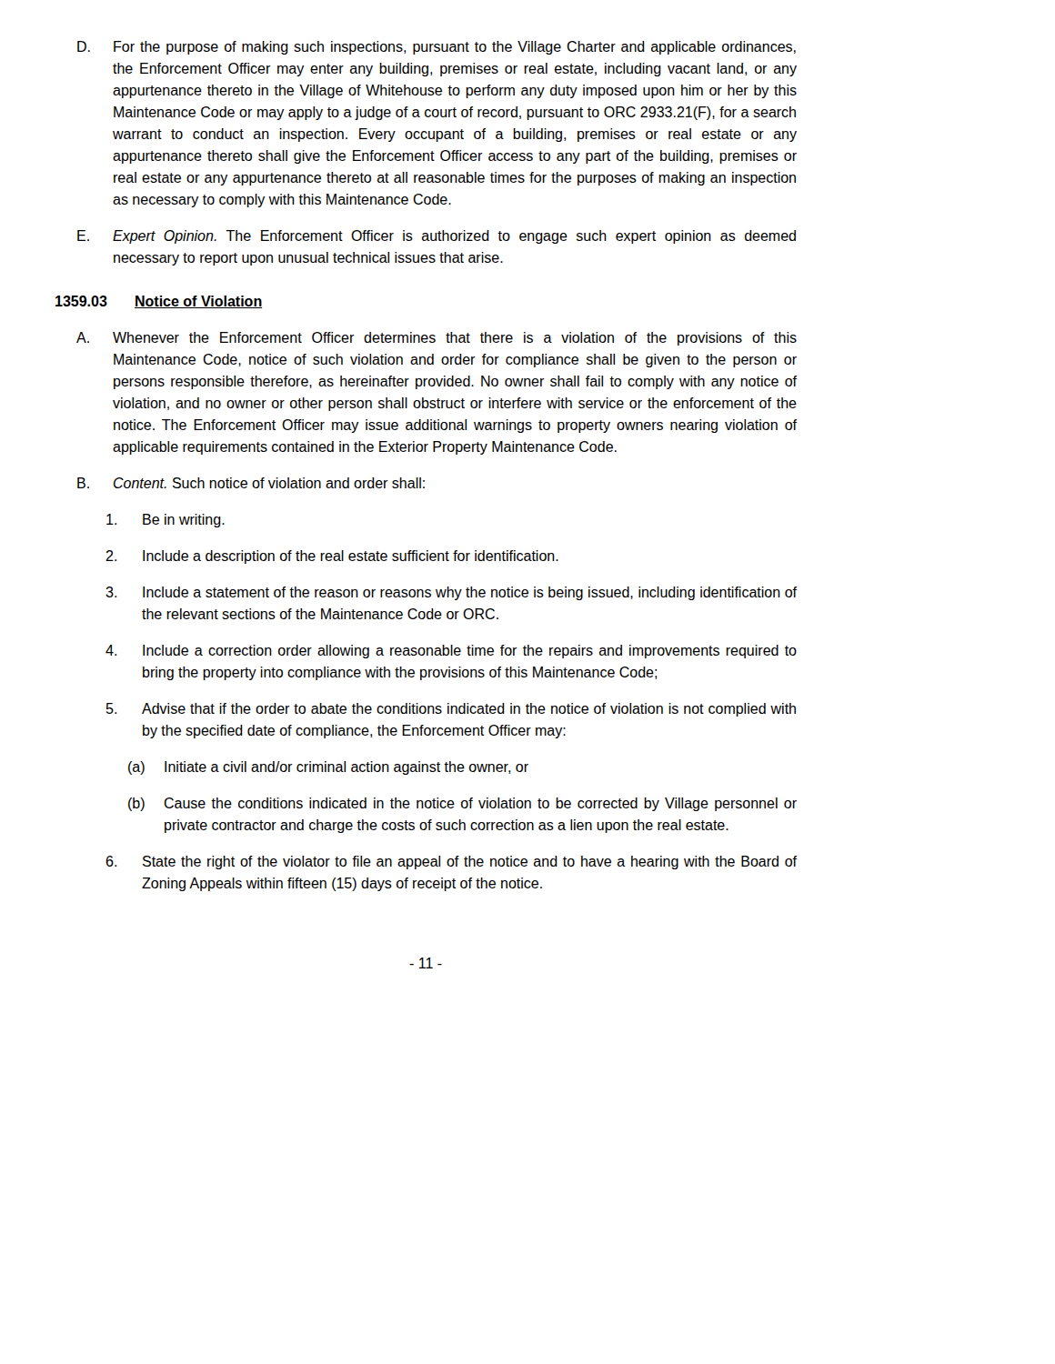D.
For the purpose of making such inspections, pursuant to the Village Charter and applicable ordinances, the Enforcement Officer may enter any building, premises or real estate, including vacant land, or any appurtenance thereto in the Village of Whitehouse to perform any duty imposed upon him or her by this Maintenance Code or may apply to a judge of a court of record, pursuant to ORC 2933.21(F), for a search warrant to conduct an inspection. Every occupant of a building, premises or real estate or any appurtenance thereto shall give the Enforcement Officer access to any part of the building, premises or real estate or any appurtenance thereto at all reasonable times for the purposes of making an inspection as necessary to comply with this Maintenance Code.
E.
Expert Opinion. The Enforcement Officer is authorized to engage such expert opinion as deemed necessary to report upon unusual technical issues that arise.
1359.03 Notice of Violation
A.
Whenever the Enforcement Officer determines that there is a violation of the provisions of this Maintenance Code, notice of such violation and order for compliance shall be given to the person or persons responsible therefore, as hereinafter provided. No owner shall fail to comply with any notice of violation, and no owner or other person shall obstruct or interfere with service or the enforcement of the notice. The Enforcement Officer may issue additional warnings to property owners nearing violation of applicable requirements contained in the Exterior Property Maintenance Code.
B.
Content. Such notice of violation and order shall:
1.
Be in writing.
2.
Include a description of the real estate sufficient for identification.
3.
Include a statement of the reason or reasons why the notice is being issued, including identification of the relevant sections of the Maintenance Code or ORC.
4.
Include a correction order allowing a reasonable time for the repairs and improvements required to bring the property into compliance with the provisions of this Maintenance Code;
5.
Advise that if the order to abate the conditions indicated in the notice of violation is not complied with by the specified date of compliance, the Enforcement Officer may:
(a)
Initiate a civil and/or criminal action against the owner, or
(b)
Cause the conditions indicated in the notice of violation to be corrected by Village personnel or private contractor and charge the costs of such correction as a lien upon the real estate.
6.
State the right of the violator to file an appeal of the notice and to have a hearing with the Board of Zoning Appeals within fifteen (15) days of receipt of the notice.
- 11 -